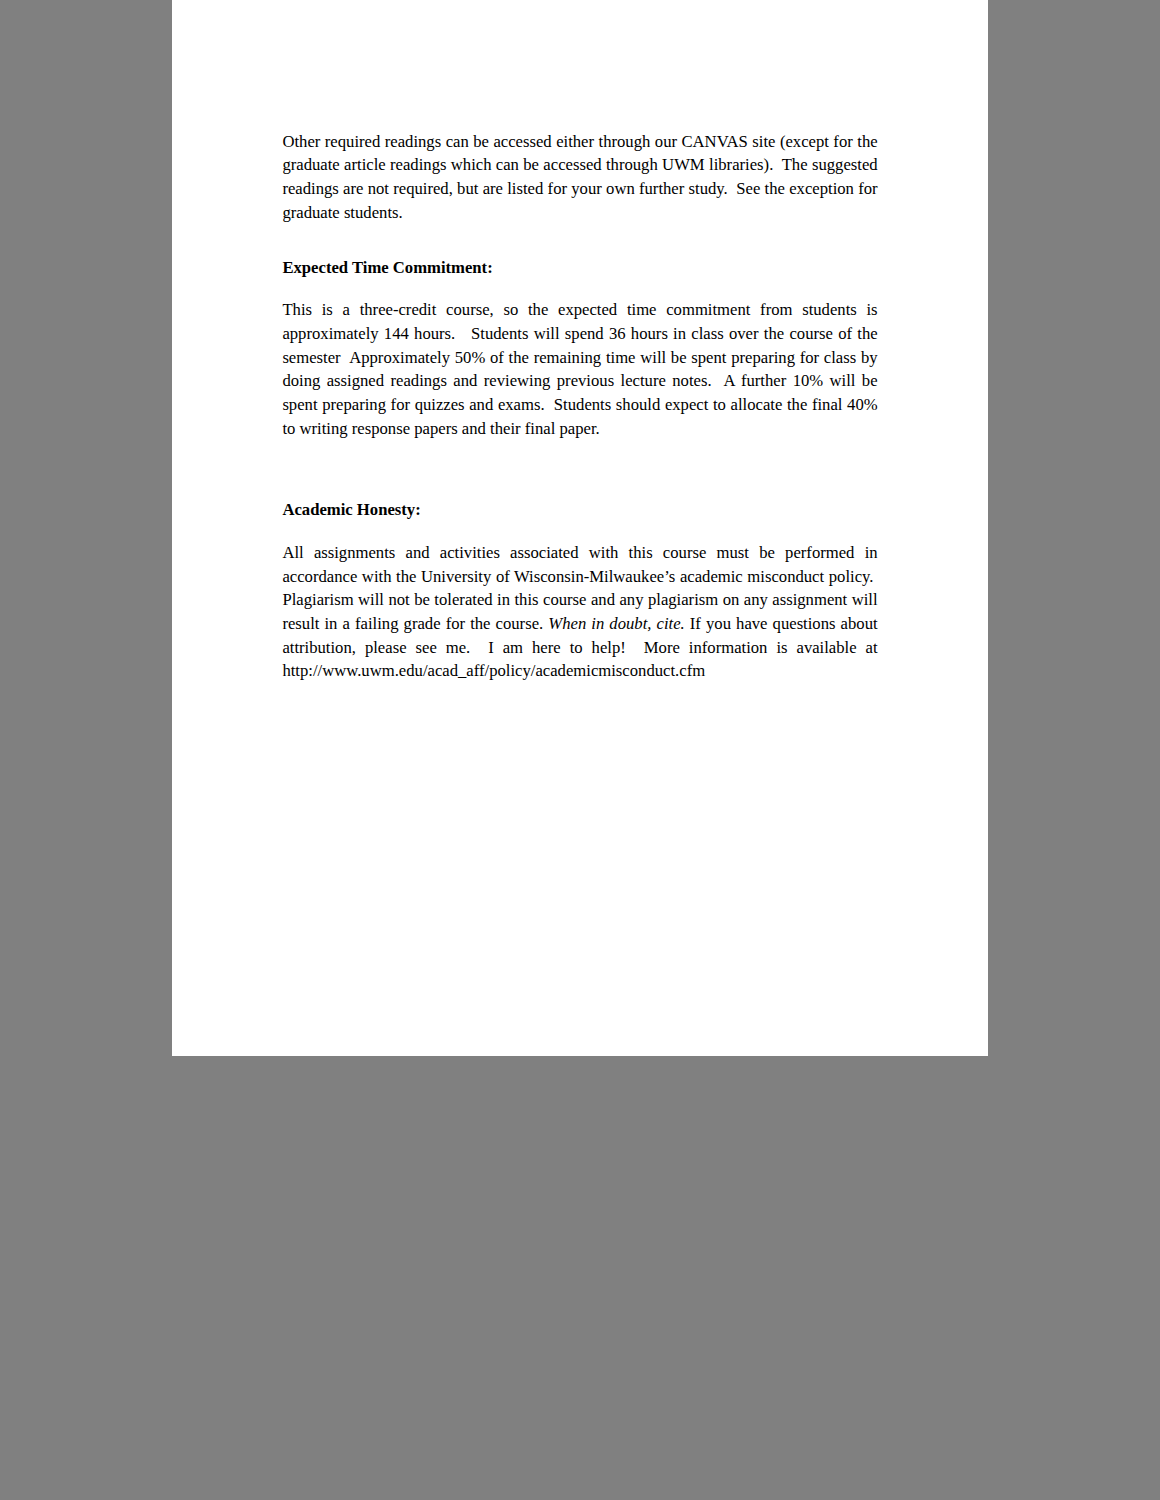Other required readings can be accessed either through our CANVAS site (except for the graduate article readings which can be accessed through UWM libraries). The suggested readings are not required, but are listed for your own further study. See the exception for graduate students.
Expected Time Commitment:
This is a three-credit course, so the expected time commitment from students is approximately 144 hours. Students will spend 36 hours in class over the course of the semester Approximately 50% of the remaining time will be spent preparing for class by doing assigned readings and reviewing previous lecture notes. A further 10% will be spent preparing for quizzes and exams. Students should expect to allocate the final 40% to writing response papers and their final paper.
Academic Honesty:
All assignments and activities associated with this course must be performed in accordance with the University of Wisconsin-Milwaukee’s academic misconduct policy. Plagiarism will not be tolerated in this course and any plagiarism on any assignment will result in a failing grade for the course. When in doubt, cite. If you have questions about attribution, please see me. I am here to help! More information is available at http://www.uwm.edu/acad_aff/policy/academicmisconduct.cfm